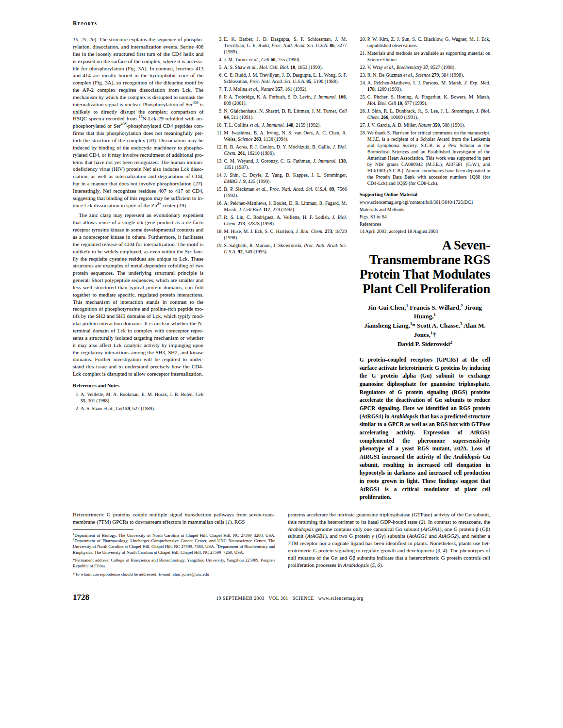Reports
15, 25, 26). The structure explains the sequence of phosphorylation, dissociation, and internalization events. Serine 408 lies in the loosely structured first turn of the CD4 helix and is exposed on the surface of the complex, where it is accessible for phosphorylation (Fig. 3A). In contrast, leucines 413 and 414 are mostly buried in the hydrophobic core of the complex (Fig. 3A), so recognition of the dileucine motif by the AP-2 complex requires dissociation from Lck. The mechanism by which the complex is disrupted to unmask the internalization signal is unclear. Phosphorylation of Ser408 is unlikely to directly disrupt the complex; comparison of HSQC spectra recorded from 15N-Lck-29 refolded with unphosphorylated or Ser408-phosphorylated CD4 peptides confirms that this phosphorylation does not meaningfully perturb the structure of the complex (20). Dissociation may be induced by binding of the endocytic machinery to phosphorylated CD4, or it may involve recruitment of additional proteins that have not yet been recognized. The human immunodeficiency virus (HIV) protein Nef also induces Lck dissociation, as well as internalization and degradation of CD4, but in a manner that does not involve phosphorylation (27). Interestingly, Nef recognizes residues 407 to 417 of CD4, suggesting that binding of this region may be sufficient to induce Lck dissociation in spite of the Zn2+ center (19).
The zinc clasp may represent an evolutionary expedient that allows reuse of a single lck gene product as a de facto receptor tyrosine kinase in some developmental contexts and as a nonreceptor kinase in others. Furthermore, it facilitates the regulated release of CD4 for internalization. The motif is unlikely to be widely employed, as even within the Src family the requisite cysteine residues are unique to Lck. These structures are examples of metal-dependent cofolding of two protein sequences. The underlying structural principle is general: Short polypeptide sequences, which are smaller and less well structured than typical protein domains, can fold together to mediate specific, regulated protein interactions. This mechanism of interaction stands in contrast to the recognition of phosphotyrosine and proline-rich peptide motifs by the SH2 and SH3 domains of Lck, which typify modular protein interaction domains. It is unclear whether the N-terminal domain of Lck in complex with coreceptor represents a structurally isolated targeting mechanism or whether it may also affect Lck catalytic activity by impinging upon the regulatory interactions among the SH3, SH2, and kinase domains. Further investigation will be required to understand this issue and to understand precisely how the CD4-Lck complex is disrupted to allow coreceptor internalization.
References and Notes
A. Veillette, M. A. Bookman, E. M. Horak, J. B. Bolen, Cell 55, 301 (1988).
A. S. Shaw et al., Cell 59, 627 (1989).
E. K. Barber, J. D. Dasgupta, S. F. Schlossman, J. M. Trevillyan, C. E. Rudd, Proc. Natl. Acad. Sci. U.S.A. 86, 3277 (1989).
J. M. Turner et al., Cell 60, 755 (1990).
A. S. Shaw et al., Mol. Cell. Biol. 10, 1853 (1990).
C. E. Rudd, J. M. Trevillyan, J. D. Dasgupta, L. L. Wong, S. F. Schlossman, Proc. Natl. Acad. Sci. U.S.A. 85, 5190 (1988).
T. J. Molina et al., Nature 357, 161 (1992).
P. A. Trobridge, K. A. Forbush, S. D. Levin, J. Immunol. 166, 809 (2001).
N. Glaichenhaus, N. Shastri, D. R. Littman, J. M. Turner, Cell 64, 511 (1991).
T. L. Collins et al., J. Immunol. 148, 2159 (1992).
M. Iwashima, B. A. Irving, N. S. van Oers, A. C. Chan, A. Weiss, Science 263, 1136 (1994).
R. B. Acres, P. J. Conlon, D. Y. Mochizuki, B. Gallis, J. Biol. Chem. 261, 16210 (1986).
C. M. Weyand, J. Goronzy, C. G. Fathman, J. Immunol. 138, 1351 (1987).
J. Shin, C. Doyle, Z. Yang, D. Kappes, J. L. Strominger, EMBO J. 9, 425 (1990).
B. P. Sleckman et al., Proc. Natl. Acad. Sci. U.S.A. 89, 7566 (1992).
A. Pelchen-Matthews, I. Boulet, D. R. Littman, R. Fagard, M. Marsh, J. Cell Biol. 117, 279 (1992).
R. S. Lin, C. Rodriguez, A. Veillette, H. F. Lodish, J. Biol. Chem. 273, 32878 (1998).
M. Huse, M. J. Eck, S. C. Harrison, J. Biol. Chem. 273, 18729 (1998).
S. Salghetti, R. Mariani, J. Skowronski, Proc. Natl. Acad. Sci. U.S.A. 92, 349 (1995).
P. W. Kim, Z. J. Sun, S. C. Blacklow, G. Wagner, M. J. Eck, unpublished observations.
Materials and methods are available as supporting material on Science Online.
V. Wray et al., Biochemistry 37, 8527 (1998).
R. N. De Guzman et al., Science 279, 384 (1998).
A. Pelchen-Matthews, I. J. Parsons, M. Marsh, J. Exp. Med. 178, 1209 (1993).
C. Pitcher, S. Honing, A. Fingerhut, K. Bowers, M. Marsh, Mol. Biol. Cell 10, 677 (1999).
J. Shin, R. L. Dunbrack, Jr., S. Lee, J. L. Strominger, J. Biol. Chem. 266, 10669 (1991).
J. V. Garcia, A. D. Miller, Nature 350, 508 (1991).
We thank S. Harrison for critical comments on the manuscript. M.J.E. is a recipient of a Scholar Award from the Leukemia and Lymphoma Society. S.C.B. is a Pew Scholar in the Biomedical Sciences and an Established Investigator of the American Heart Association. This work was supported in part by NIH grants CA080942 (M.J.E.), AI37581 (G.W.), and HL61001 (S.C.B.). Atomic coordinates have been deposited in the Protein Data Bank with accession numbers 1Q68 (for CD4-Lck) and 1Q69 (for CD8-Lck).
Supporting Online Material
www.sciencemag.org/cgi/content/full/301/5640/1725/DC1
Materials and Methods
Figs. S1 to S4
References
14 April 2003; accepted 18 August 2003
A Seven-Transmembrane RGS Protein That Modulates Plant Cell Proliferation
Jin-Gui Chen,1 Francis S. Willard,2 Jirong Huang,1
Jiansheng Liang,1* Scott A. Chasse,3 Alan M. Jones,1†
David P. Siderovski2
G protein–coupled receptors (GPCRs) at the cell surface activate heterotrimeric G proteins by inducing the G protein alpha (Gα) subunit to exchange guanosine diphosphate for guanosine triphosphate. Regulators of G protein signaling (RGS) proteins accelerate the deactivation of Gα subunits to reduce GPCR signaling. Here we identified an RGS protein (AtRGS1) in Arabidopsis that has a predicted structure similar to a GPCR as well as an RGS box with GTPase accelerating activity. Expression of AtRGS1 complemented the pheromone supersensitivity phenotype of a yeast RGS mutant, sst2 Δ. Loss of AtRGS1 increased the activity of the Arabidopsis Gα subunit, resulting in increased cell elongation in hypocotyls in darkness and increased cell production in roots grown in light. These findings suggest that AtRGS1 is a critical modulator of plant cell proliferation.
Heterotrimeric G proteins couple multiple signal transduction pathways from seven-transmembrane (7TM) GPCRs to downstream effectors in mammalian cells (1). RGS
1Department of Biology, The University of North Carolina at Chapel Hill, Chapel Hill, NC 27599–3280, USA. 2Department of Pharmacology, Lineberger Comprehensive Cancer Center, and UNC Neuroscience Center, The University of North Carolina at Chapel Hill, Chapel Hill, NC 27599–7365, USA. 3Department of Biochemistry and Biophysics, The University of North Carolina at Chapel Hill, Chapel Hill, NC 27599–7260, USA.
*Permanent address: College of Bioscience and Biotechnology, Yangzhou University, Yangzhou 225009, People's Republic of China.
†To whom correspondence should be addressed. E-mail: alan_jones@unc.edu
proteins accelerate the intrinsic guanosine triphosphatase (GTPase) activity of the Gα subunit, thus returning the heterotrimer to its basal GDP-bound state (2). In contrast to metazoans, the Arabidopsis genome contains only one canonical Gα subunit (AtGPA1), one G protein β (Gβ) subunit (AtAGB1), and two G protein γ (Gγ) subunits (AtAGG1 and AtAGG2), and neither a 7TM receptor nor a cognate ligand has been identified in plants. Nonetheless, plants use heterotrimeric G protein signaling to regulate growth and development (3, 4). The phenotypes of null mutants of the Gα and Gβ subunits indicate that a heterotrimeric G protein controls cell proliferation processes in Arabidopsis (5, 6).
1728
19 SEPTEMBER 2003 VOL 301 SCIENCE www.sciencemag.org